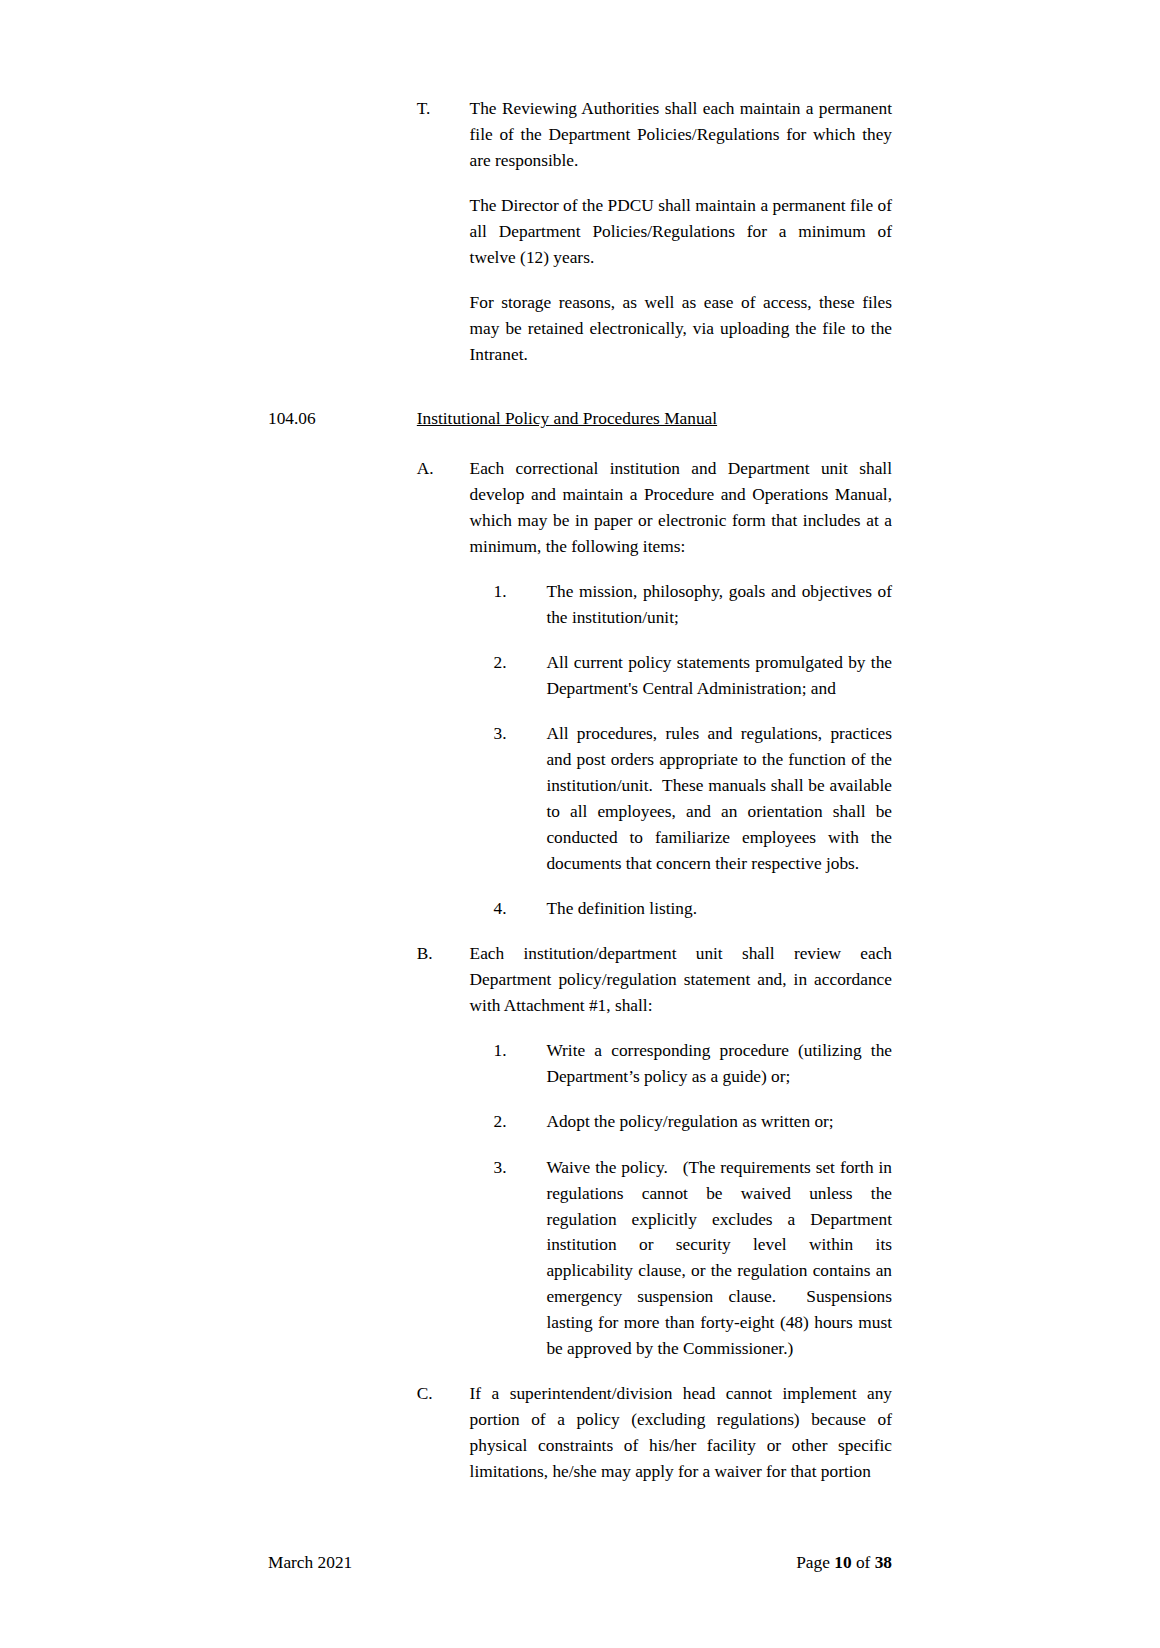T.
The Reviewing Authorities shall each maintain a permanent file of the Department Policies/Regulations for which they are responsible.
The Director of the PDCU shall maintain a permanent file of all Department Policies/Regulations for a minimum of twelve (12) years.
For storage reasons, as well as ease of access, these files may be retained electronically, via uploading the file to the Intranet.
104.06
Institutional Policy and Procedures Manual
A.
Each correctional institution and Department unit shall develop and maintain a Procedure and Operations Manual, which may be in paper or electronic form that includes at a minimum, the following items:
1.
The mission, philosophy, goals and objectives of the institution/unit;
2.
All current policy statements promulgated by the Department's Central Administration; and
3.
All procedures, rules and regulations, practices and post orders appropriate to the function of the institution/unit. These manuals shall be available to all employees, and an orientation shall be conducted to familiarize employees with the documents that concern their respective jobs.
4.
The definition listing.
B.
Each institution/department unit shall review each Department policy/regulation statement and, in accordance with Attachment #1, shall:
1.
Write a corresponding procedure (utilizing the Department’s policy as a guide) or;
2.
Adopt the policy/regulation as written or;
3.
Waive the policy. (The requirements set forth in regulations cannot be waived unless the regulation explicitly excludes a Department institution or security level within its applicability clause, or the regulation contains an emergency suspension clause. Suspensions lasting for more than forty-eight (48) hours must be approved by the Commissioner.)
C.
If a superintendent/division head cannot implement any portion of a policy (excluding regulations) because of physical constraints of his/her facility or other specific limitations, he/she may apply for a waiver for that portion
March 2021
Page 10 of 38